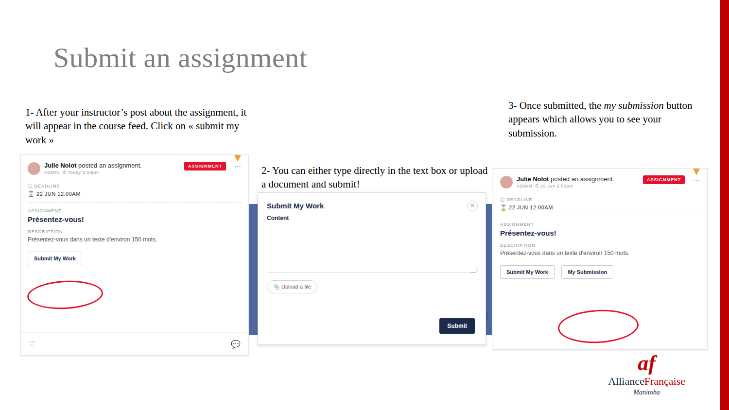Submit an assignment
1- After your instructor’s post about the assignment, it will appear in the course feed. Click on « submit my work »
2- You can either type directly in the text box or upload a document and submit!
3- Once submitted, the my submission button appears which allows you to see your submission.
Julie Nolot posted an assignment.
ADMIN ⏱ Today 5:50pm
ASSIGNMENT
⋯
ⓘ DEADLINE
⌛ 22 JUN 12:00AM
ASSIGNMENT
Présentez-vous!
DESCRIPTION
Présentez-vous dans un texte d'environ 150 mots.
Submit My Work
♡ 💬
Submit My Work
Content
✕
📎 Upload a file
Submit
Julie Nolot posted an assignment.
ADMIN ⏱ 15 Jun 5:50pm
ASSIGNMENT
⋯
ⓘ DEADLINE
⌛ 22 JUN 12:00AM
ASSIGNMENT
Présentez-vous!
DESCRIPTION
Présentez-vous dans un texte d'environ 150 mots.
Submit My Work My Submission
af
AllianceFrançaise
Manitoba